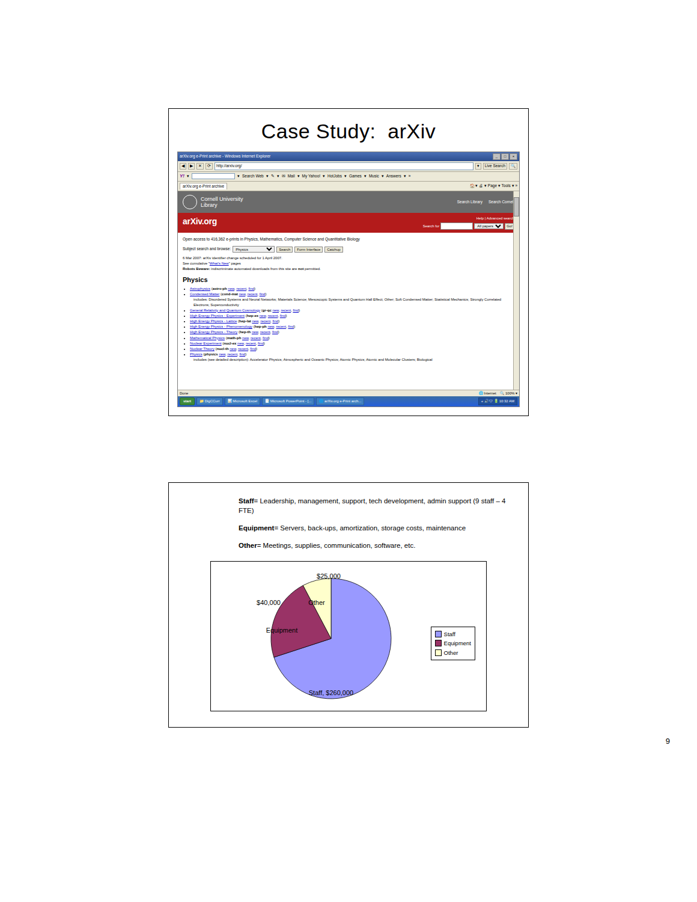Case Study: arXiv
arXiv.org e-Print archive - Windows Internet Explorer _□×
◀▶ ✕⟳ http://arxiv.org/ ▾ Live Search 🔍
Y! ▾ ▾ Search Web ▾ ✎ ▾ ✉ Mail ▾ My Yahoo! ▾ HotJobs ▾ Games ▾ Music ▾ Answers ▾ »
arXiv.org e-Print archive 🏠 ▾ 🖨 ▾ Page ▾ Tools ▾ »
Cornell University
Library
Search Library Search Cornell
arXiv.org
Help | Advanced search
Search for All papers Go!
Open access to 416,362 e-prints in Physics, Mathematics, Computer Science and Quantitative Biology
Subject search and browse: Physics Search Form Interface Catchup
6 Mar 2007: arXiv identifier change scheduled for 1 April 2007.
See cumulative "What's New" pages
Robots Beware: indiscriminate automated downloads from this site are not permitted.
Physics
Astrophysics (astro-ph new, recent, find)
Condensed Matter (cond-mat new, recent, find) includes: Disordered Systems and Neural Networks; Materials Science; Mesoscopic Systems and Quantum Hall Effect; Other; Soft Condensed Matter; Statistical Mechanics; Strongly Correlated Electrons; Superconductivity
General Relativity and Quantum Cosmology (gr-qc new, recent, find)
High Energy Physics - Experiment (hep-ex new, recent, find)
High Energy Physics - Lattice (hep-lat new, recent, find)
High Energy Physics - Phenomenology (hep-ph new, recent, find)
High Energy Physics - Theory (hep-th new, recent, find)
Mathematical Physics (math-ph new, recent, find)
Nuclear Experiment (nucl-ex new, recent, find)
Nuclear Theory (nucl-th new, recent, find)
Physics (physics new, recent, find) includes (see detailed description): Accelerator Physics; Atmospheric and Oceanic Physics; Atomic Physics; Atomic and Molecular Clusters; Biological
Done 🌐 Internet 🔍 100% ▾
start 📁 DigCCurr 📊 Microsoft Excel 📑 Microsoft PowerPoint - [... 🌐 arXiv.org e-Print arch... « 🔊 🛡 🔋 10:32 AM
Staff= Leadership, management, support, tech development, admin support (9 staff – 4 FTE)
Equipment= Servers, back-ups, amortization, storage costs, maintenance
Other= Meetings, supplies, communication, software, etc.
Staff, $260,000 Equipment Other $40,000 $25,000
Staff
Equipment
Other
9